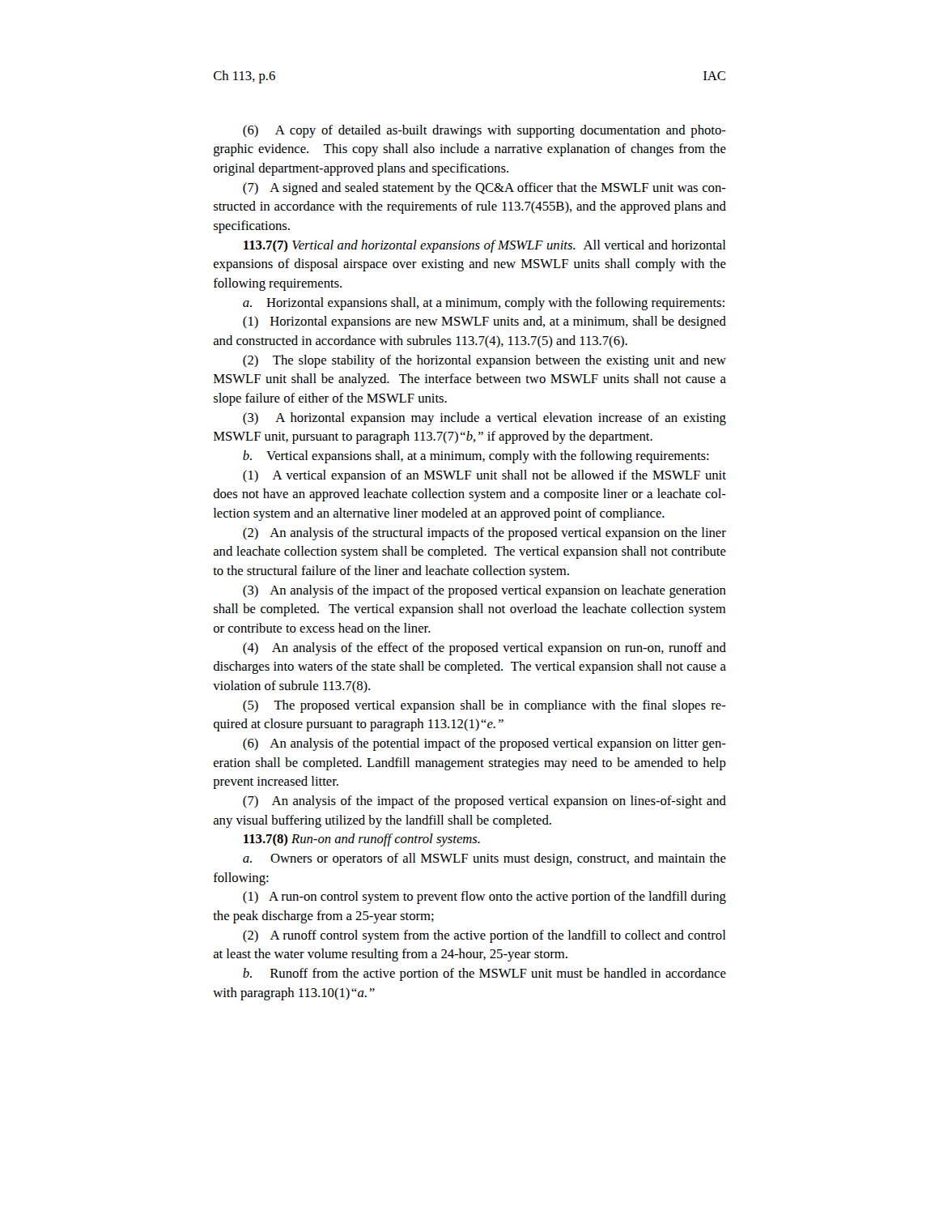Ch 113, p.6
IAC
(6) A copy of detailed as-built drawings with supporting documentation and photographic evidence. This copy shall also include a narrative explanation of changes from the original department-approved plans and specifications.
(7) A signed and sealed statement by the QC&A officer that the MSWLF unit was constructed in accordance with the requirements of rule 113.7(455B), and the approved plans and specifications.
113.7(7) Vertical and horizontal expansions of MSWLF units. All vertical and horizontal expansions of disposal airspace over existing and new MSWLF units shall comply with the following requirements.
a. Horizontal expansions shall, at a minimum, comply with the following requirements:
(1) Horizontal expansions are new MSWLF units and, at a minimum, shall be designed and constructed in accordance with subrules 113.7(4), 113.7(5) and 113.7(6).
(2) The slope stability of the horizontal expansion between the existing unit and new MSWLF unit shall be analyzed. The interface between two MSWLF units shall not cause a slope failure of either of the MSWLF units.
(3) A horizontal expansion may include a vertical elevation increase of an existing MSWLF unit, pursuant to paragraph 113.7(7)“b,” if approved by the department.
b. Vertical expansions shall, at a minimum, comply with the following requirements:
(1) A vertical expansion of an MSWLF unit shall not be allowed if the MSWLF unit does not have an approved leachate collection system and a composite liner or a leachate collection system and an alternative liner modeled at an approved point of compliance.
(2) An analysis of the structural impacts of the proposed vertical expansion on the liner and leachate collection system shall be completed. The vertical expansion shall not contribute to the structural failure of the liner and leachate collection system.
(3) An analysis of the impact of the proposed vertical expansion on leachate generation shall be completed. The vertical expansion shall not overload the leachate collection system or contribute to excess head on the liner.
(4) An analysis of the effect of the proposed vertical expansion on run-on, runoff and discharges into waters of the state shall be completed. The vertical expansion shall not cause a violation of subrule 113.7(8).
(5) The proposed vertical expansion shall be in compliance with the final slopes required at closure pursuant to paragraph 113.12(1)“e.”
(6) An analysis of the potential impact of the proposed vertical expansion on litter generation shall be completed. Landfill management strategies may need to be amended to help prevent increased litter.
(7) An analysis of the impact of the proposed vertical expansion on lines-of-sight and any visual buffering utilized by the landfill shall be completed.
113.7(8) Run-on and runoff control systems.
a. Owners or operators of all MSWLF units must design, construct, and maintain the following:
(1) A run-on control system to prevent flow onto the active portion of the landfill during the peak discharge from a 25-year storm;
(2) A runoff control system from the active portion of the landfill to collect and control at least the water volume resulting from a 24-hour, 25-year storm.
b. Runoff from the active portion of the MSWLF unit must be handled in accordance with paragraph 113.10(1)“a.”